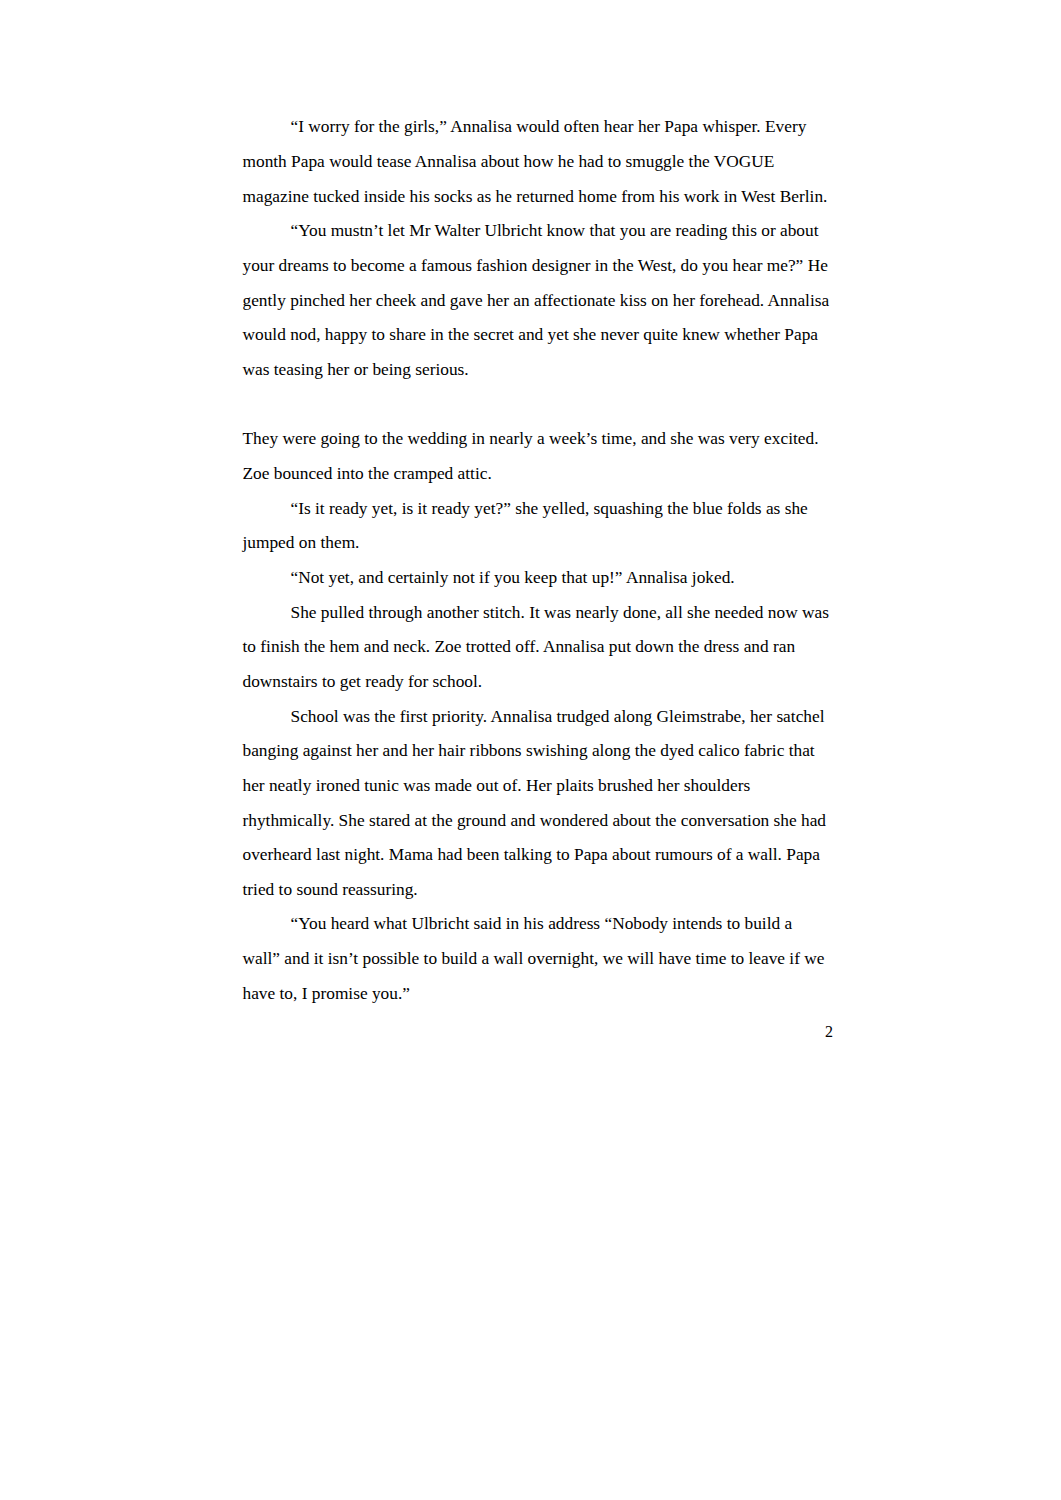“I worry for the girls,” Annalisa would often hear her Papa whisper. Every month Papa would tease Annalisa about how he had to smuggle the VOGUE magazine tucked inside his socks as he returned home from his work in West Berlin.
“You mustn’t let Mr Walter Ulbricht know that you are reading this or about your dreams to become a famous fashion designer in the West, do you hear me?” He gently pinched her cheek and gave her an affectionate kiss on her forehead. Annalisa would nod, happy to share in the secret and yet she never quite knew whether Papa was teasing her or being serious.
They were going to the wedding in nearly a week’s time, and she was very excited. Zoe bounced into the cramped attic.
“Is it ready yet, is it ready yet?” she yelled, squashing the blue folds as she jumped on them.
“Not yet, and certainly not if you keep that up!” Annalisa joked.
She pulled through another stitch. It was nearly done, all she needed now was to finish the hem and neck. Zoe trotted off. Annalisa put down the dress and ran downstairs to get ready for school.
School was the first priority. Annalisa trudged along Gleimstrabe, her satchel banging against her and her hair ribbons swishing along the dyed calico fabric that her neatly ironed tunic was made out of. Her plaits brushed her shoulders rhythmically. She stared at the ground and wondered about the conversation she had overheard last night. Mama had been talking to Papa about rumours of a wall. Papa tried to sound reassuring.
“You heard what Ulbricht said in his address “Nobody intends to build a wall” and it isn’t possible to build a wall overnight, we will have time to leave if we have to, I promise you.”
2